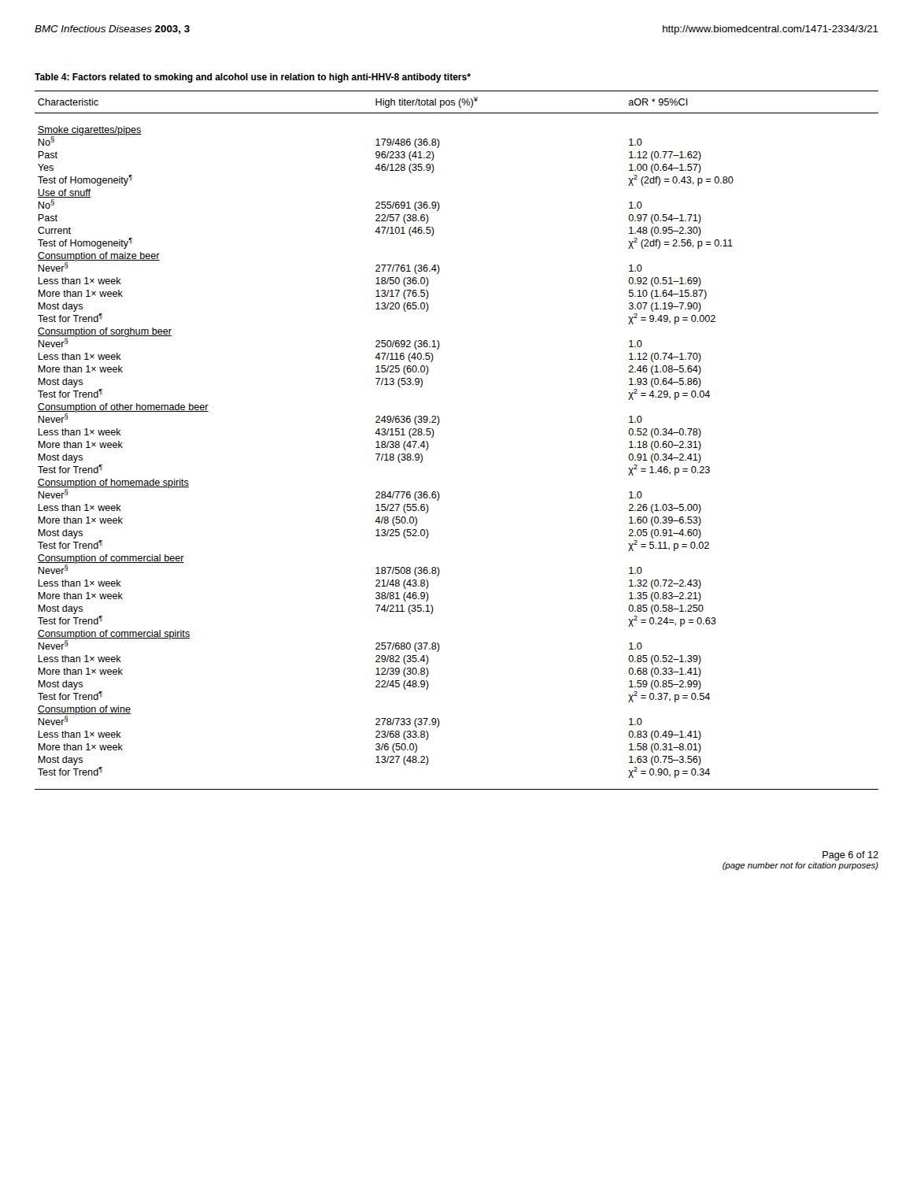BMC Infectious Diseases 2003, 3
http://www.biomedcentral.com/1471-2334/3/21
Table 4: Factors related to smoking and alcohol use in relation to high anti-HHV-8 antibody titers*
| Characteristic | High titer/total pos (%) ¥ | aOR * 95%CI |
| --- | --- | --- |
| Smoke cigarettes/pipes | | |
| No § | 179/486 (36.8) | 1.0 |
| Past | 96/233 (41.2) | 1.12 (0.77–1.62) |
| Yes | 46/128 (35.9) | 1.00 (0.64–1.57) |
| Test of Homogeneity ¶ | | χ 2 (2df) = 0.43, p = 0.80 |
| Use of snuff | | |
| No § | 255/691 (36.9) | 1.0 |
| Past | 22/57 (38.6) | 0.97 (0.54–1.71) |
| Current | 47/101 (46.5) | 1.48 (0.95–2.30) |
| Test of Homogeneity ¶ | | χ 2 (2df) = 2.56, p = 0.11 |
| Consumption of maize beer | | |
| Never § | 277/761 (36.4) | 1.0 |
| Less than 1× week | 18/50 (36.0) | 0.92 (0.51–1.69) |
| More than 1× week | 13/17 (76.5) | 5.10 (1.64–15.87) |
| Most days | 13/20 (65.0) | 3.07 (1.19–7.90) |
| Test for Trend ¶ | | χ 2 = 9.49, p = 0.002 |
| Consumption of sorghum beer | | |
| Never § | 250/692 (36.1) | 1.0 |
| Less than 1× week | 47/116 (40.5) | 1.12 (0.74–1.70) |
| More than 1× week | 15/25 (60.0) | 2.46 (1.08–5.64) |
| Most days | 7/13 (53.9) | 1.93 (0.64–5.86) |
| Test for Trend ¶ | | χ 2 = 4.29, p = 0.04 |
| Consumption of other homemade beer | | |
| Never § | 249/636 (39.2) | 1.0 |
| Less than 1× week | 43/151 (28.5) | 0.52 (0.34–0.78) |
| More than 1× week | 18/38 (47.4) | 1.18 (0.60–2.31) |
| Most days | 7/18 (38.9) | 0.91 (0.34–2.41) |
| Test for Trend ¶ | | χ 2 = 1.46, p = 0.23 |
| Consumption of homemade spirits | | |
| Never § | 284/776 (36.6) | 1.0 |
| Less than 1× week | 15/27 (55.6) | 2.26 (1.03–5.00) |
| More than 1× week | 4/8 (50.0) | 1.60 (0.39–6.53) |
| Most days | 13/25 (52.0) | 2.05 (0.91–4.60) |
| Test for Trend ¶ | | χ 2 = 5.11, p = 0.02 |
| Consumption of commercial beer | | |
| Never § | 187/508 (36.8) | 1.0 |
| Less than 1× week | 21/48 (43.8) | 1.32 (0.72–2.43) |
| More than 1× week | 38/81 (46.9) | 1.35 (0.83–2.21) |
| Most days | 74/211 (35.1) | 0.85 (0.58–1.250 |
| Test for Trend ¶ | | χ 2 = 0.24=, p = 0.63 |
| Consumption of commercial spirits | | |
| Never § | 257/680 (37.8) | 1.0 |
| Less than 1× week | 29/82 (35.4) | 0.85 (0.52–1.39) |
| More than 1× week | 12/39 (30.8) | 0.68 (0.33–1.41) |
| Most days | 22/45 (48.9) | 1.59 (0.85–2.99) |
| Test for Trend ¶ | | χ 2 = 0.37, p = 0.54 |
| Consumption of wine | | |
| Never § | 278/733 (37.9) | 1.0 |
| Less than 1× week | 23/68 (33.8) | 0.83 (0.49–1.41) |
| More than 1× week | 3/6 (50.0) | 1.58 (0.31–8.01) |
| Most days | 13/27 (48.2) | 1.63 (0.75–3.56) |
| Test for Trend ¶ | | χ 2 = 0.90, p = 0.34 |
Page 6 of 12
(page number not for citation purposes)